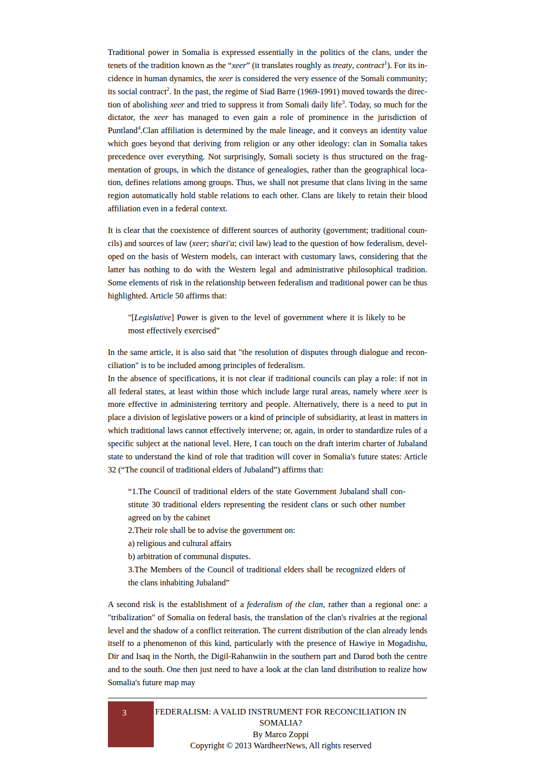Traditional power in Somalia is expressed essentially in the politics of the clans, under the tenets of the tradition known as the “xeer” (it translates roughly as treaty, contract1). For its incidence in human dynamics, the xeer is considered the very essence of the Somali community; its social contract2. In the past, the regime of Siad Barre (1969-1991) moved towards the direction of abolishing xeer and tried to suppress it from Somali daily life3. Today, so much for the dictator, the xeer has managed to even gain a role of prominence in the jurisdiction of Puntland4.Clan affiliation is determined by the male lineage, and it conveys an identity value which goes beyond that deriving from religion or any other ideology: clan in Somalia takes precedence over everything. Not surprisingly, Somali society is thus structured on the fragmentation of groups, in which the distance of genealogies, rather than the geographical location, defines relations among groups. Thus, we shall not presume that clans living in the same region automatically hold stable relations to each other. Clans are likely to retain their blood affiliation even in a federal context.
It is clear that the coexistence of different sources of authority (government; traditional councils) and sources of law (xeer; shari'a; civil law) lead to the question of how federalism, developed on the basis of Western models, can interact with customary laws, considering that the latter has nothing to do with the Western legal and administrative philosophical tradition. Some elements of risk in the relationship between federalism and traditional power can be thus highlighted. Article 50 affirms that:
"[Legislative] Power is given to the level of government where it is likely to be most effectively exercised”
In the same article, it is also said that "the resolution of disputes through dialogue and reconciliation" is to be included among principles of federalism.
In the absence of specifications, it is not clear if traditional councils can play a role: if not in all federal states, at least within those which include large rural areas, namely where xeer is more effective in administering territory and people. Alternatively, there is a need to put in place a division of legislative powers or a kind of principle of subsidiarity, at least in matters in which traditional laws cannot effectively intervene; or, again, in order to standardize rules of a specific subject at the national level. Here, I can touch on the draft interim charter of Jubaland state to understand the kind of role that tradition will cover in Somalia's future states: Article 32 (“The council of traditional elders of Jubaland”) affirms that:
“1.The Council of traditional elders of the state Government Jubaland shall constitute 30 traditional elders representing the resident clans or such other number agreed on by the cabinet
2.Their role shall be to advise the government on:
a) religious and cultural affairs
b) arbitration of communal disputes.
3.The Members of the Council of traditional elders shall be recognized elders of the clans inhabiting Jubaland”
A second risk is the establishment of a federalism of the clan, rather than a regional one: a "tribalization" of Somalia on federal basis, the translation of the clan's rivalries at the regional level and the shadow of a conflict reiteration. The current distribution of the clan already lends itself to a phenomenon of this kind, particularly with the presence of Hawiye in Mogadishu, Dir and Isaq in the North, the Digil-Rahanwiin in the southern part and Darod both the centre and to the south. One then just need to have a look at the clan land distribution to realize how Somalia's future map may
3
FEDERALISM: A VALID INSTRUMENT FOR RECONCILIATION IN SOMALIA?
By Marco Zoppi
Copyright © 2013 WardheerNews, All rights reserved